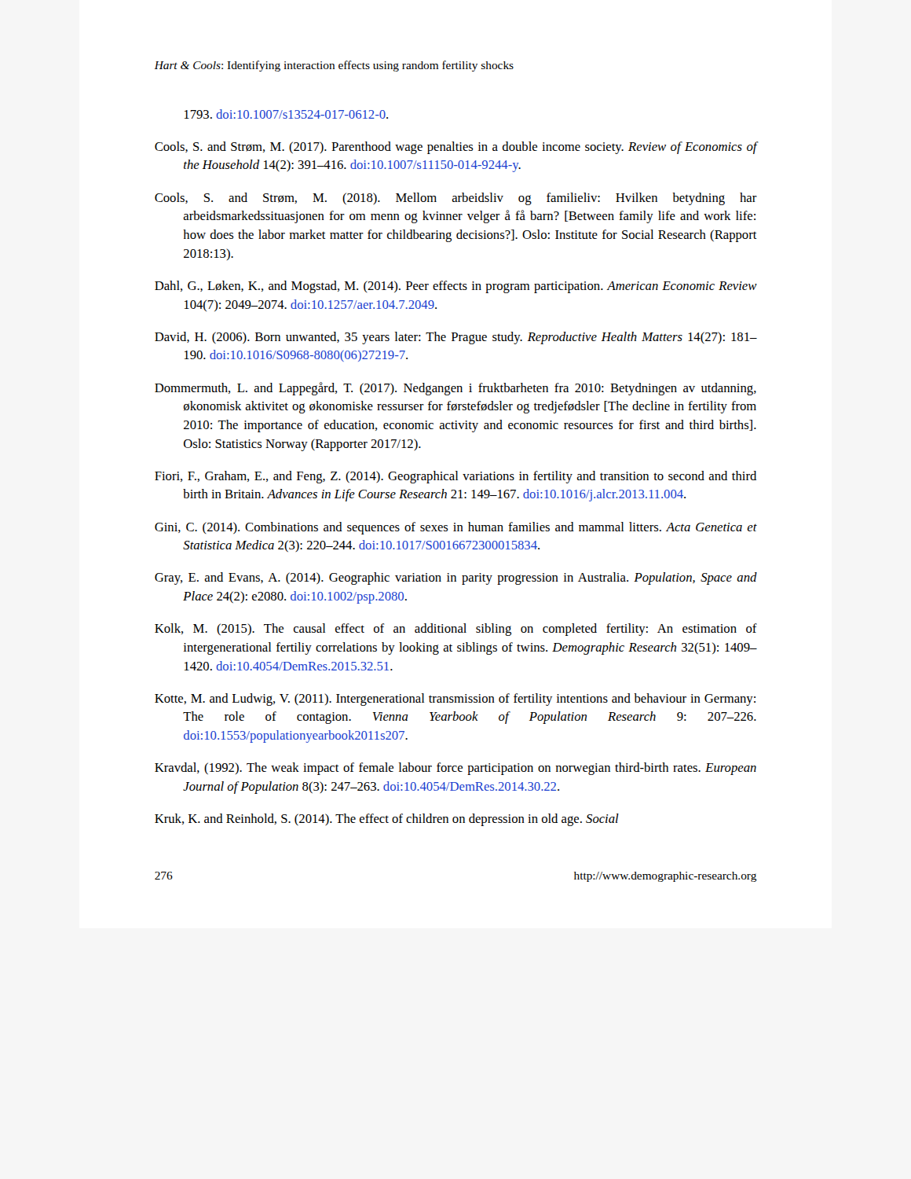Hart & Cools: Identifying interaction effects using random fertility shocks
1793. doi:10.1007/s13524-017-0612-0.
Cools, S. and Strøm, M. (2017). Parenthood wage penalties in a double income society. Review of Economics of the Household 14(2): 391–416. doi:10.1007/s11150-014-9244-y.
Cools, S. and Strøm, M. (2018). Mellom arbeidsliv og familieliv: Hvilken betydning har arbeidsmarkedssituasjonen for om menn og kvinner velger å få barn? [Between family life and work life: how does the labor market matter for childbearing decisions?]. Oslo: Institute for Social Research (Rapport 2018:13).
Dahl, G., Løken, K., and Mogstad, M. (2014). Peer effects in program participation. American Economic Review 104(7): 2049–2074. doi:10.1257/aer.104.7.2049.
David, H. (2006). Born unwanted, 35 years later: The Prague study. Reproductive Health Matters 14(27): 181–190. doi:10.1016/S0968-8080(06)27219-7.
Dommermuth, L. and Lappegård, T. (2017). Nedgangen i fruktbarheten fra 2010: Betydningen av utdanning, økonomisk aktivitet og økonomiske ressurser for førstefødsler og tredjefødsler [The decline in fertility from 2010: The importance of education, economic activity and economic resources for first and third births]. Oslo: Statistics Norway (Rapporter 2017/12).
Fiori, F., Graham, E., and Feng, Z. (2014). Geographical variations in fertility and transition to second and third birth in Britain. Advances in Life Course Research 21: 149–167. doi:10.1016/j.alcr.2013.11.004.
Gini, C. (2014). Combinations and sequences of sexes in human families and mammal litters. Acta Genetica et Statistica Medica 2(3): 220–244. doi:10.1017/S0016672300015834.
Gray, E. and Evans, A. (2014). Geographic variation in parity progression in Australia. Population, Space and Place 24(2): e2080. doi:10.1002/psp.2080.
Kolk, M. (2015). The causal effect of an additional sibling on completed fertility: An estimation of intergenerational fertiliy correlations by looking at siblings of twins. Demographic Research 32(51): 1409–1420. doi:10.4054/DemRes.2015.32.51.
Kotte, M. and Ludwig, V. (2011). Intergenerational transmission of fertility intentions and behaviour in Germany: The role of contagion. Vienna Yearbook of Population Research 9: 207–226. doi:10.1553/populationyearbook2011s207.
Kravdal, (1992). The weak impact of female labour force participation on norwegian third-birth rates. European Journal of Population 8(3): 247–263. doi:10.4054/DemRes.2014.30.22.
Kruk, K. and Reinhold, S. (2014). The effect of children on depression in old age. Social
276 http://www.demographic-research.org